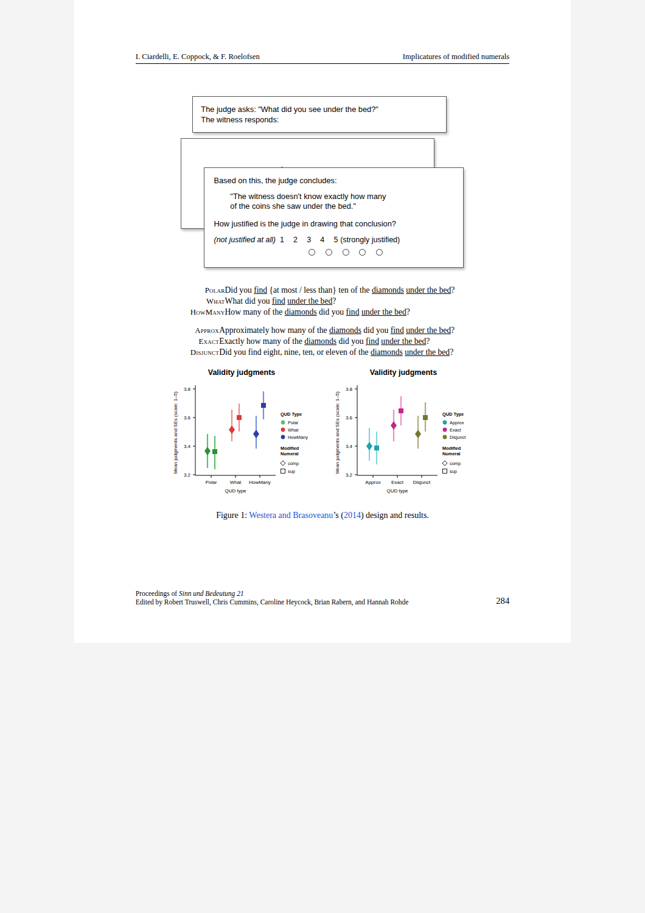I. Ciardelli, E. Coppock, & F. Roelofsen
Implicatures of modified numerals
The judge asks: "What did you see under the bed?"
The witness responds:
_ _ _ most _ _ _ _ _ _ _
Based on this, the judge concludes:
"The witness doesn't know exactly how many
of the coins she saw under the bed."
How justified is the judge in drawing that conclusion?
(not justified at all) 1 2 3 4 5 (strongly justified)
| Polar | Did you find {at most / less than} ten of the diamonds under the bed ? |
| What | What did you find under the bed ? |
| HowMany | How many of the diamonds did you find under the bed ? |
| Approx | Approximately how many of the diamonds did you find under the bed ? |
| Exact | Exactly how many of the diamonds did you find under the bed ? |
| Disjunct | Did you find eight, nine, ten, or eleven of the diamonds under the bed ? |
Validity judgments
3.8 3.6 3.4 3.2 Mean judgments and SEs (scale: 1–5) Polar What HowMany QUD type QUD Type Polar What HowMany Modified Numeral comp sup
Validity judgments
3.8 3.6 3.4 3.2 Mean judgments and SEs (scale: 1–5) Approx Exact Disjunct QUD type QUD Type Approx Exact Disjunct Modified Numeral comp sup
Figure 1: Westera and Brasoveanu’s (2014) design and results.
Proceedings of Sinn und Bedeutung 21
Edited by Robert Truswell, Chris Cummins, Caroline Heycock, Brian Rabern, and Hannah Rohde
284